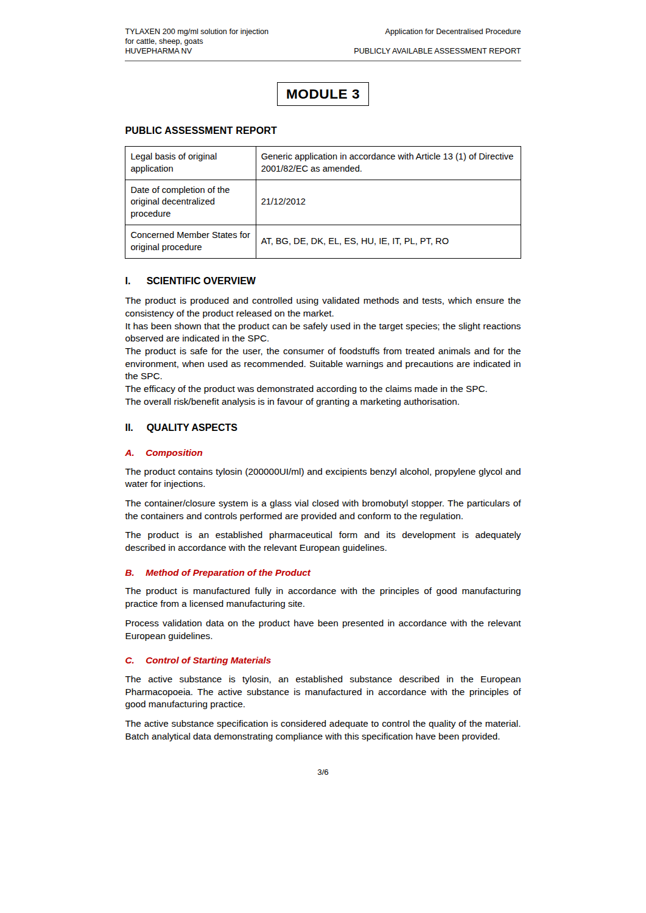TYLAXEN 200 mg/ml solution for injection
for cattle, sheep, goats
HUVEPHARMA NV
Application for Decentralised Procedure
PUBLICLY AVAILABLE ASSESSMENT REPORT
MODULE 3
PUBLIC ASSESSMENT REPORT
| Legal basis of original application | Generic application in accordance with Article 13 (1) of Directive 2001/82/EC as amended. |
| Date of completion of the original decentralized procedure | 21/12/2012 |
| Concerned Member States for original procedure | AT, BG, DE, DK, EL, ES, HU, IE, IT, PL, PT, RO |
I. SCIENTIFIC OVERVIEW
The product is produced and controlled using validated methods and tests, which ensure the consistency of the product released on the market.
It has been shown that the product can be safely used in the target species; the slight reactions observed are indicated in the SPC.
The product is safe for the user, the consumer of foodstuffs from treated animals and for the environment, when used as recommended. Suitable warnings and precautions are indicated in the SPC.
The efficacy of the product was demonstrated according to the claims made in the SPC.
The overall risk/benefit analysis is in favour of granting a marketing authorisation.
II. QUALITY ASPECTS
A. Composition
The product contains tylosin (200000UI/ml) and excipients benzyl alcohol, propylene glycol and water for injections.
The container/closure system is a glass vial closed with bromobutyl stopper. The particulars of the containers and controls performed are provided and conform to the regulation.
The product is an established pharmaceutical form and its development is adequately described in accordance with the relevant European guidelines.
B. Method of Preparation of the Product
The product is manufactured fully in accordance with the principles of good manufacturing practice from a licensed manufacturing site.
Process validation data on the product have been presented in accordance with the relevant European guidelines.
C. Control of Starting Materials
The active substance is tylosin, an established substance described in the European Pharmacopoeia. The active substance is manufactured in accordance with the principles of good manufacturing practice.
The active substance specification is considered adequate to control the quality of the material. Batch analytical data demonstrating compliance with this specification have been provided.
3/6